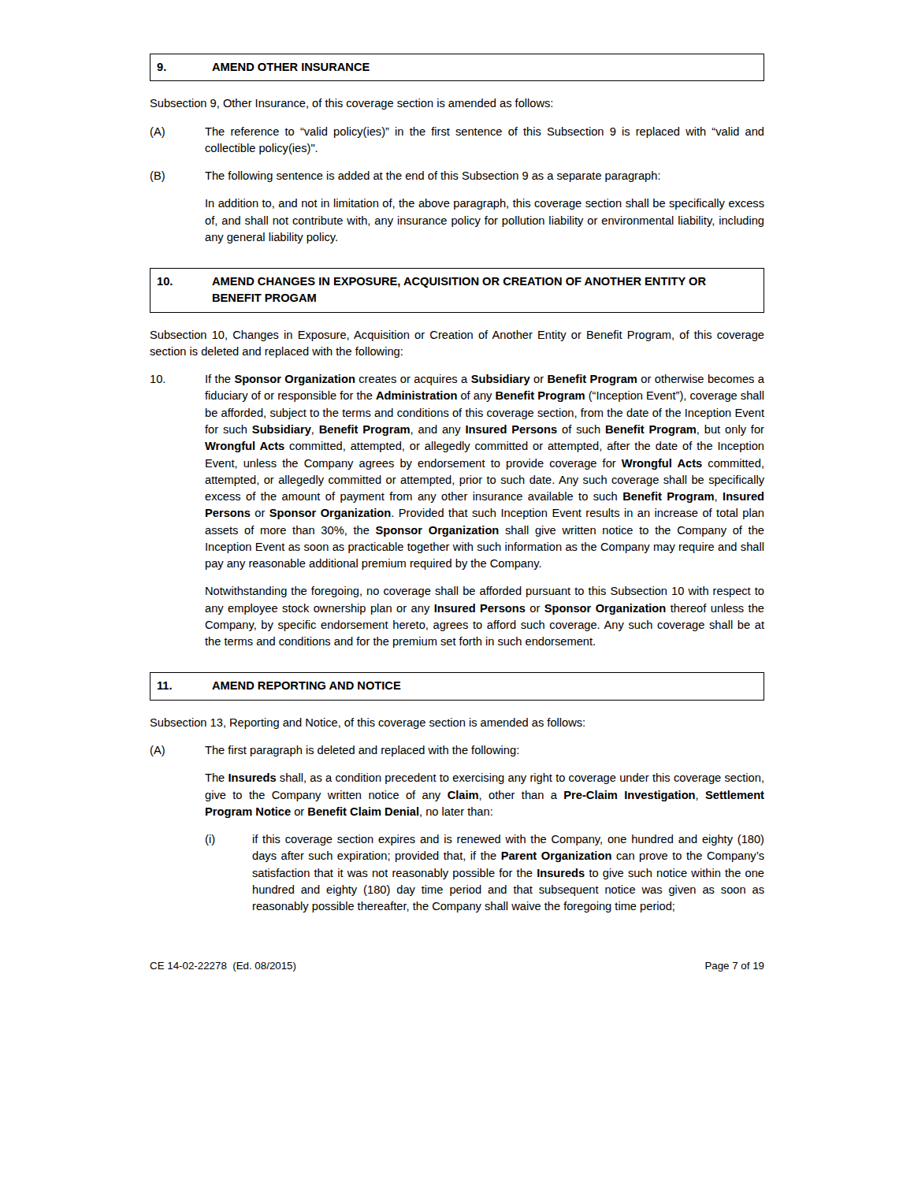9. AMEND OTHER INSURANCE
Subsection 9, Other Insurance, of this coverage section is amended as follows:
(A) The reference to “valid policy(ies)” in the first sentence of this Subsection 9 is replaced with “valid and collectible policy(ies)".
(B) The following sentence is added at the end of this Subsection 9 as a separate paragraph:
In addition to, and not in limitation of, the above paragraph, this coverage section shall be specifically excess of, and shall not contribute with, any insurance policy for pollution liability or environmental liability, including any general liability policy.
10. AMEND CHANGES IN EXPOSURE, ACQUISITION OR CREATION OF ANOTHER ENTITY OR BENEFIT PROGAM
Subsection 10, Changes in Exposure, Acquisition or Creation of Another Entity or Benefit Program, of this coverage section is deleted and replaced with the following:
10.
If the Sponsor Organization creates or acquires a Subsidiary or Benefit Program or otherwise becomes a fiduciary of or responsible for the Administration of any Benefit Program (“Inception Event”), coverage shall be afforded, subject to the terms and conditions of this coverage section, from the date of the Inception Event for such Subsidiary, Benefit Program, and any Insured Persons of such Benefit Program, but only for Wrongful Acts committed, attempted, or allegedly committed or attempted, after the date of the Inception Event, unless the Company agrees by endorsement to provide coverage for Wrongful Acts committed, attempted, or allegedly committed or attempted, prior to such date. Any such coverage shall be specifically excess of the amount of payment from any other insurance available to such Benefit Program, Insured Persons or Sponsor Organization. Provided that such Inception Event results in an increase of total plan assets of more than 30%, the Sponsor Organization shall give written notice to the Company of the Inception Event as soon as practicable together with such information as the Company may require and shall pay any reasonable additional premium required by the Company.
Notwithstanding the foregoing, no coverage shall be afforded pursuant to this Subsection 10 with respect to any employee stock ownership plan or any Insured Persons or Sponsor Organization thereof unless the Company, by specific endorsement hereto, agrees to afford such coverage. Any such coverage shall be at the terms and conditions and for the premium set forth in such endorsement.
11. AMEND REPORTING AND NOTICE
Subsection 13, Reporting and Notice, of this coverage section is amended as follows:
(A) The first paragraph is deleted and replaced with the following:
The Insureds shall, as a condition precedent to exercising any right to coverage under this coverage section, give to the Company written notice of any Claim, other than a Pre-Claim Investigation, Settlement Program Notice or Benefit Claim Denial, no later than:
(i) if this coverage section expires and is renewed with the Company, one hundred and eighty (180) days after such expiration; provided that, if the Parent Organization can prove to the Company’s satisfaction that it was not reasonably possible for the Insureds to give such notice within the one hundred and eighty (180) day time period and that subsequent notice was given as soon as reasonably possible thereafter, the Company shall waive the foregoing time period;
CE 14-02-22278 (Ed. 08/2015) Page 7 of 19